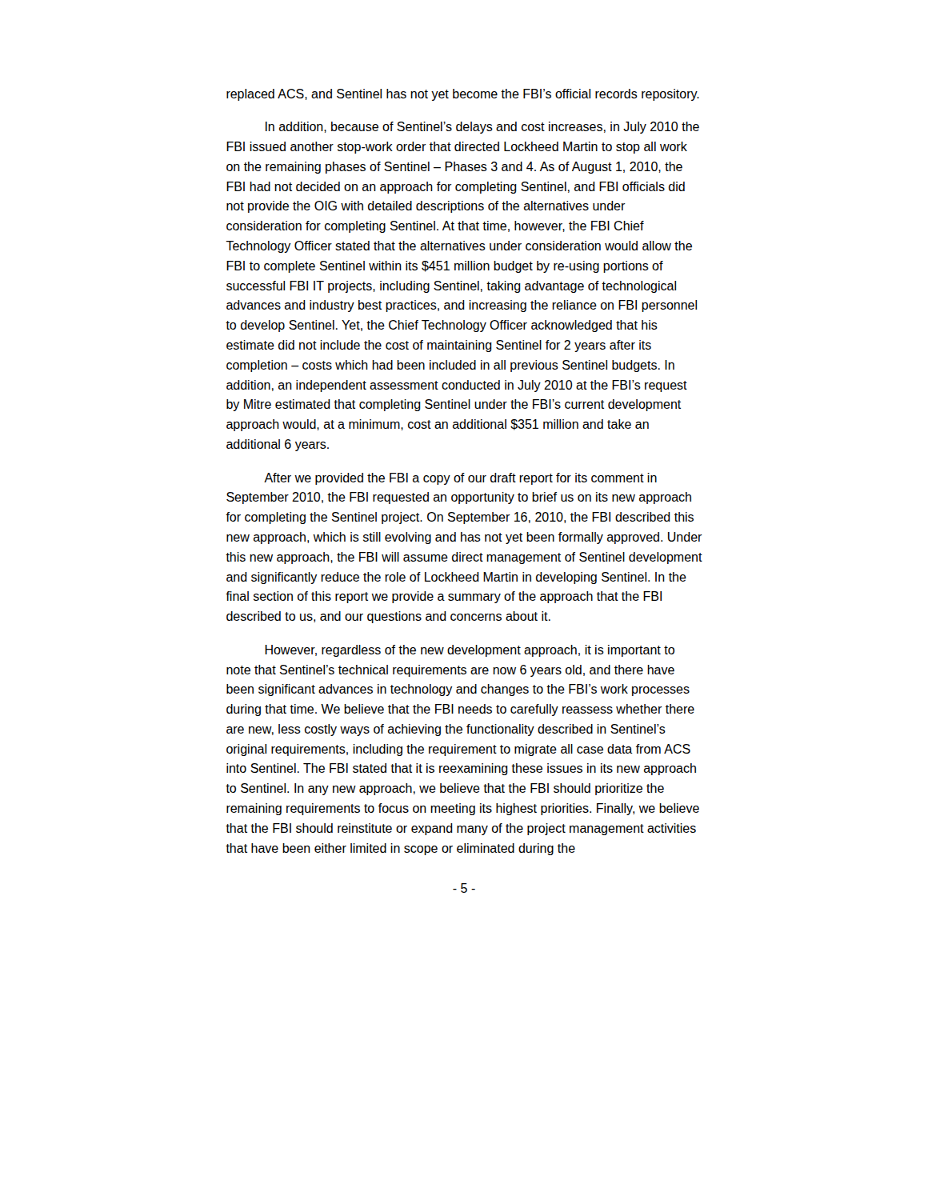replaced ACS, and Sentinel has not yet become the FBI’s official records repository.
In addition, because of Sentinel’s delays and cost increases, in July 2010 the FBI issued another stop-work order that directed Lockheed Martin to stop all work on the remaining phases of Sentinel – Phases 3 and 4. As of August 1, 2010, the FBI had not decided on an approach for completing Sentinel, and FBI officials did not provide the OIG with detailed descriptions of the alternatives under consideration for completing Sentinel. At that time, however, the FBI Chief Technology Officer stated that the alternatives under consideration would allow the FBI to complete Sentinel within its $451 million budget by re-using portions of successful FBI IT projects, including Sentinel, taking advantage of technological advances and industry best practices, and increasing the reliance on FBI personnel to develop Sentinel. Yet, the Chief Technology Officer acknowledged that his estimate did not include the cost of maintaining Sentinel for 2 years after its completion – costs which had been included in all previous Sentinel budgets. In addition, an independent assessment conducted in July 2010 at the FBI’s request by Mitre estimated that completing Sentinel under the FBI’s current development approach would, at a minimum, cost an additional $351 million and take an additional 6 years.
After we provided the FBI a copy of our draft report for its comment in September 2010, the FBI requested an opportunity to brief us on its new approach for completing the Sentinel project. On September 16, 2010, the FBI described this new approach, which is still evolving and has not yet been formally approved. Under this new approach, the FBI will assume direct management of Sentinel development and significantly reduce the role of Lockheed Martin in developing Sentinel. In the final section of this report we provide a summary of the approach that the FBI described to us, and our questions and concerns about it.
However, regardless of the new development approach, it is important to note that Sentinel’s technical requirements are now 6 years old, and there have been significant advances in technology and changes to the FBI’s work processes during that time. We believe that the FBI needs to carefully reassess whether there are new, less costly ways of achieving the functionality described in Sentinel’s original requirements, including the requirement to migrate all case data from ACS into Sentinel. The FBI stated that it is reexamining these issues in its new approach to Sentinel. In any new approach, we believe that the FBI should prioritize the remaining requirements to focus on meeting its highest priorities. Finally, we believe that the FBI should reinstitute or expand many of the project management activities that have been either limited in scope or eliminated during the
- 5 -